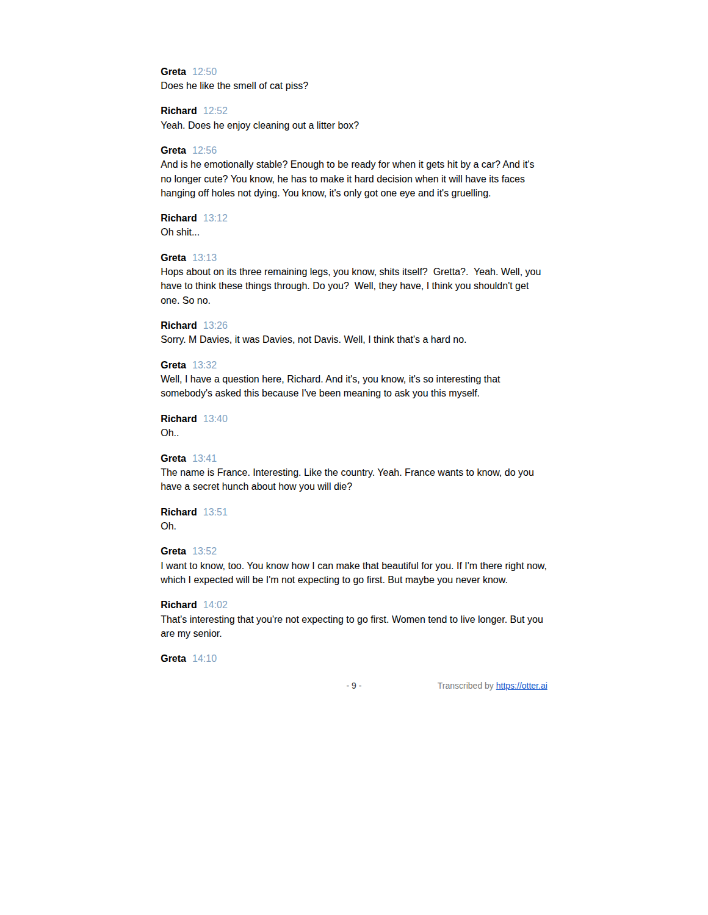Greta 12:50
Does he like the smell of cat piss?
Richard 12:52
Yeah. Does he enjoy cleaning out a litter box?
Greta 12:56
And is he emotionally stable? Enough to be ready for when it gets hit by a car? And it's no longer cute? You know, he has to make it hard decision when it will have its faces hanging off holes not dying. You know, it's only got one eye and it's gruelling.
Richard 13:12
Oh shit...
Greta 13:13
Hops about on its three remaining legs, you know, shits itself? Gretta?. Yeah. Well, you have to think these things through. Do you? Well, they have, I think you shouldn't get one. So no.
Richard 13:26
Sorry. M Davies, it was Davies, not Davis. Well, I think that's a hard no.
Greta 13:32
Well, I have a question here, Richard. And it's, you know, it's so interesting that somebody's asked this because I've been meaning to ask you this myself.
Richard 13:40
Oh..
Greta 13:41
The name is France. Interesting. Like the country. Yeah. France wants to know, do you have a secret hunch about how you will die?
Richard 13:51
Oh.
Greta 13:52
I want to know, too. You know how I can make that beautiful for you. If I'm there right now, which I expected will be I'm not expecting to go first. But maybe you never know.
Richard 14:02
That's interesting that you're not expecting to go first. Women tend to live longer. But you are my senior.
Greta 14:10
- 9 -
Transcribed by https://otter.ai